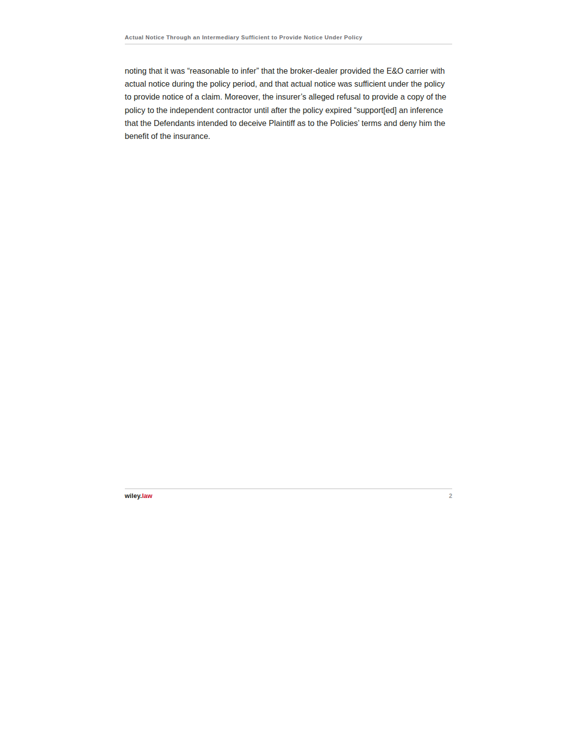Actual Notice Through an Intermediary Sufficient to Provide Notice Under Policy
noting that it was “reasonable to infer” that the broker-dealer provided the E&O carrier with actual notice during the policy period, and that actual notice was sufficient under the policy to provide notice of a claim. Moreover, the insurer’s alleged refusal to provide a copy of the policy to the independent contractor until after the policy expired “support[ed] an inference that the Defendants intended to deceive Plaintiff as to the Policies’ terms and deny him the benefit of the insurance.
wiley. law 2